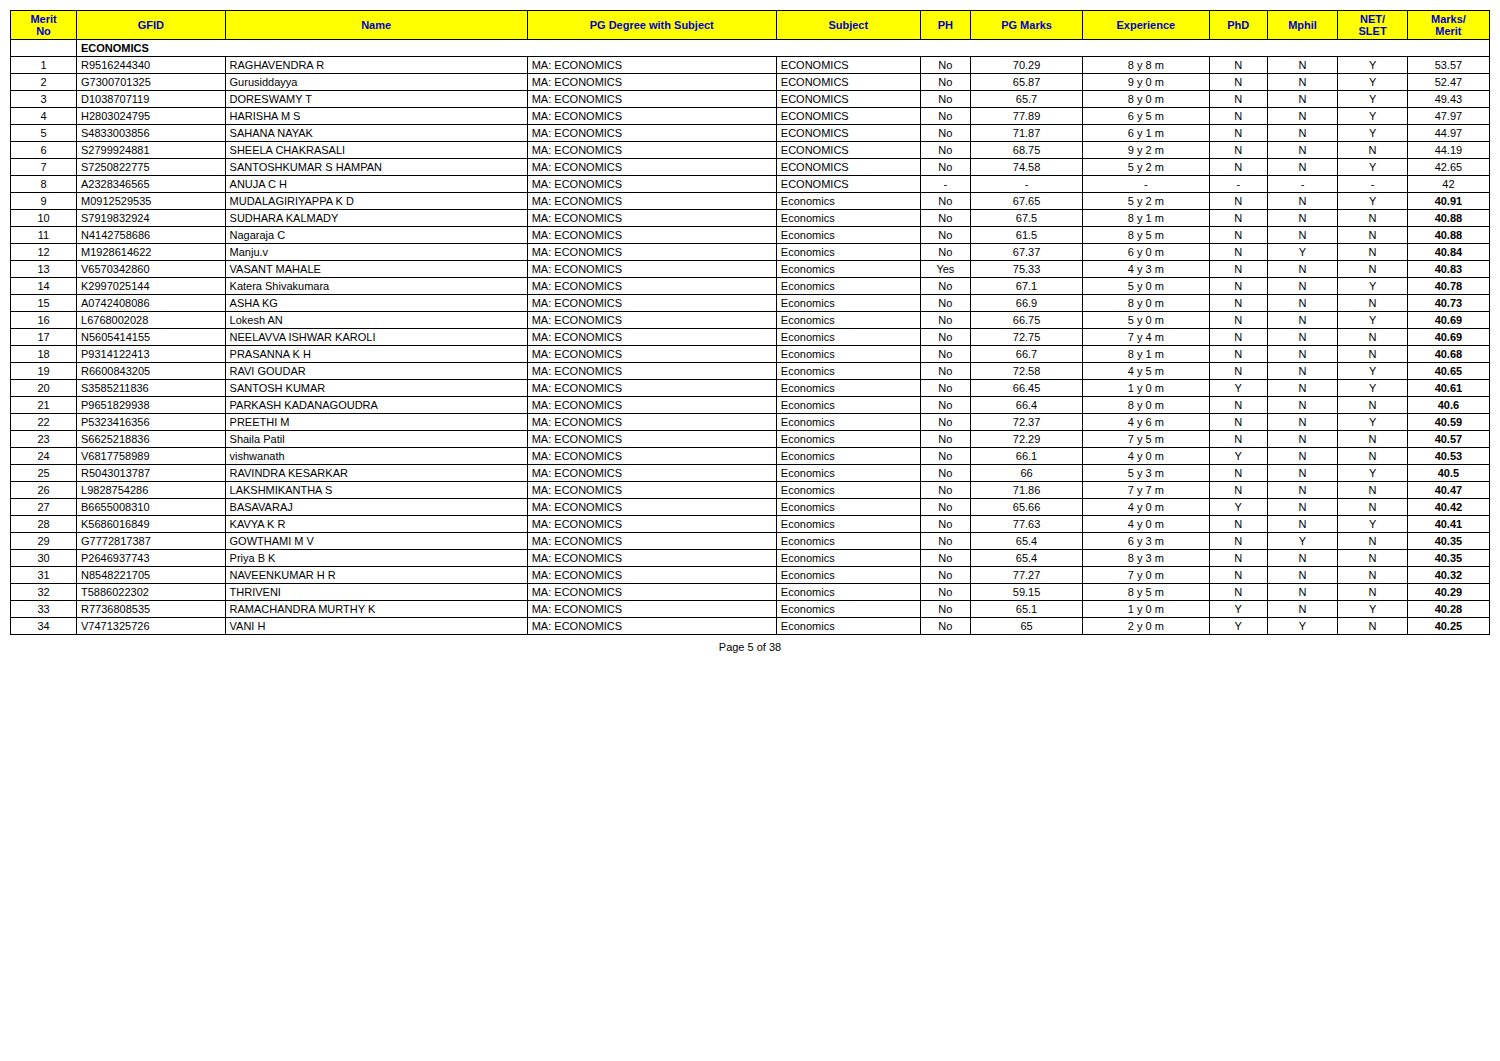| Merit No | GFID | Name | PG Degree with Subject | Subject | PH | PG Marks | Experience | PhD | Mphil | NET/ SLET | Marks/ Merit |
| --- | --- | --- | --- | --- | --- | --- | --- | --- | --- | --- | --- |
| | ECONOMICS |
| 1 | R9516244340 | RAGHAVENDRA R | MA: ECONOMICS | ECONOMICS | No | 70.29 | 8 y 8 m | N | N | Y | 53.57 |
| 2 | G7300701325 | Gurusiddayya | MA: ECONOMICS | ECONOMICS | No | 65.87 | 9 y 0 m | N | N | Y | 52.47 |
| 3 | D1038707119 | DORESWAMY T | MA: ECONOMICS | ECONOMICS | No | 65.7 | 8 y 0 m | N | N | Y | 49.43 |
| 4 | H2803024795 | HARISHA M S | MA: ECONOMICS | ECONOMICS | No | 77.89 | 6 y 5 m | N | N | Y | 47.97 |
| 5 | S4833003856 | SAHANA NAYAK | MA: ECONOMICS | ECONOMICS | No | 71.87 | 6 y 1 m | N | N | Y | 44.97 |
| 6 | S2799924881 | SHEELA CHAKRASALI | MA: ECONOMICS | ECONOMICS | No | 68.75 | 9 y 2 m | N | N | N | 44.19 |
| 7 | S7250822775 | SANTOSHKUMAR S HAMPAN | MA: ECONOMICS | ECONOMICS | No | 74.58 | 5 y 2 m | N | N | Y | 42.65 |
| 8 | A2328346565 | ANUJA C H | MA: ECONOMICS | ECONOMICS | - | - | - | - | - | - | 42 |
| 9 | M0912529535 | MUDALAGIRIYAPPA K D | MA: ECONOMICS | Economics | No | 67.65 | 5 y 2 m | N | N | Y | 40.91 |
| 10 | S7919832924 | SUDHARA KALMADY | MA: ECONOMICS | Economics | No | 67.5 | 8 y 1 m | N | N | N | 40.88 |
| 11 | N4142758686 | Nagaraja C | MA: ECONOMICS | Economics | No | 61.5 | 8 y 5 m | N | N | N | 40.88 |
| 12 | M1928614622 | Manju.v | MA: ECONOMICS | Economics | No | 67.37 | 6 y 0 m | N | Y | N | 40.84 |
| 13 | V6570342860 | VASANT MAHALE | MA: ECONOMICS | Economics | Yes | 75.33 | 4 y 3 m | N | N | N | 40.83 |
| 14 | K2997025144 | Katera Shivakumara | MA: ECONOMICS | Economics | No | 67.1 | 5 y 0 m | N | N | Y | 40.78 |
| 15 | A0742408086 | ASHA KG | MA: ECONOMICS | Economics | No | 66.9 | 8 y 0 m | N | N | N | 40.73 |
| 16 | L6768002028 | Lokesh AN | MA: ECONOMICS | Economics | No | 66.75 | 5 y 0 m | N | N | Y | 40.69 |
| 17 | N5605414155 | NEELAVVA ISHWAR KAROLI | MA: ECONOMICS | Economics | No | 72.75 | 7 y 4 m | N | N | N | 40.69 |
| 18 | P9314122413 | PRASANNA K H | MA: ECONOMICS | Economics | No | 66.7 | 8 y 1 m | N | N | N | 40.68 |
| 19 | R6600843205 | RAVI GOUDAR | MA: ECONOMICS | Economics | No | 72.58 | 4 y 5 m | N | N | Y | 40.65 |
| 20 | S3585211836 | SANTOSH KUMAR | MA: ECONOMICS | Economics | No | 66.45 | 1 y 0 m | Y | N | Y | 40.61 |
| 21 | P9651829938 | PARKASH KADANAGOUDRA | MA: ECONOMICS | Economics | No | 66.4 | 8 y 0 m | N | N | N | 40.6 |
| 22 | P5323416356 | PREETHI M | MA: ECONOMICS | Economics | No | 72.37 | 4 y 6 m | N | N | Y | 40.59 |
| 23 | S6625218836 | Shaila Patil | MA: ECONOMICS | Economics | No | 72.29 | 7 y 5 m | N | N | N | 40.57 |
| 24 | V6817758989 | vishwanath | MA: ECONOMICS | Economics | No | 66.1 | 4 y 0 m | Y | N | N | 40.53 |
| 25 | R5043013787 | RAVINDRA KESARKAR | MA: ECONOMICS | Economics | No | 66 | 5 y 3 m | N | N | Y | 40.5 |
| 26 | L9828754286 | LAKSHMIKANTHA S | MA: ECONOMICS | Economics | No | 71.86 | 7 y 7 m | N | N | N | 40.47 |
| 27 | B6655008310 | BASAVARAJ | MA: ECONOMICS | Economics | No | 65.66 | 4 y 0 m | Y | N | N | 40.42 |
| 28 | K5686016849 | KAVYA K R | MA: ECONOMICS | Economics | No | 77.63 | 4 y 0 m | N | N | Y | 40.41 |
| 29 | G7772817387 | GOWTHAMI M V | MA: ECONOMICS | Economics | No | 65.4 | 6 y 3 m | N | Y | N | 40.35 |
| 30 | P2646937743 | Priya B K | MA: ECONOMICS | Economics | No | 65.4 | 8 y 3 m | N | N | N | 40.35 |
| 31 | N8548221705 | NAVEENKUMAR H R | MA: ECONOMICS | Economics | No | 77.27 | 7 y 0 m | N | N | N | 40.32 |
| 32 | T5886022302 | THRIVENI | MA: ECONOMICS | Economics | No | 59.15 | 8 y 5 m | N | N | N | 40.29 |
| 33 | R7736808535 | RAMACHANDRA MURTHY K | MA: ECONOMICS | Economics | No | 65.1 | 1 y 0 m | Y | N | Y | 40.28 |
| 34 | V7471325726 | VANI H | MA: ECONOMICS | Economics | No | 65 | 2 y 0 m | Y | Y | N | 40.25 |
Page 5 of 38